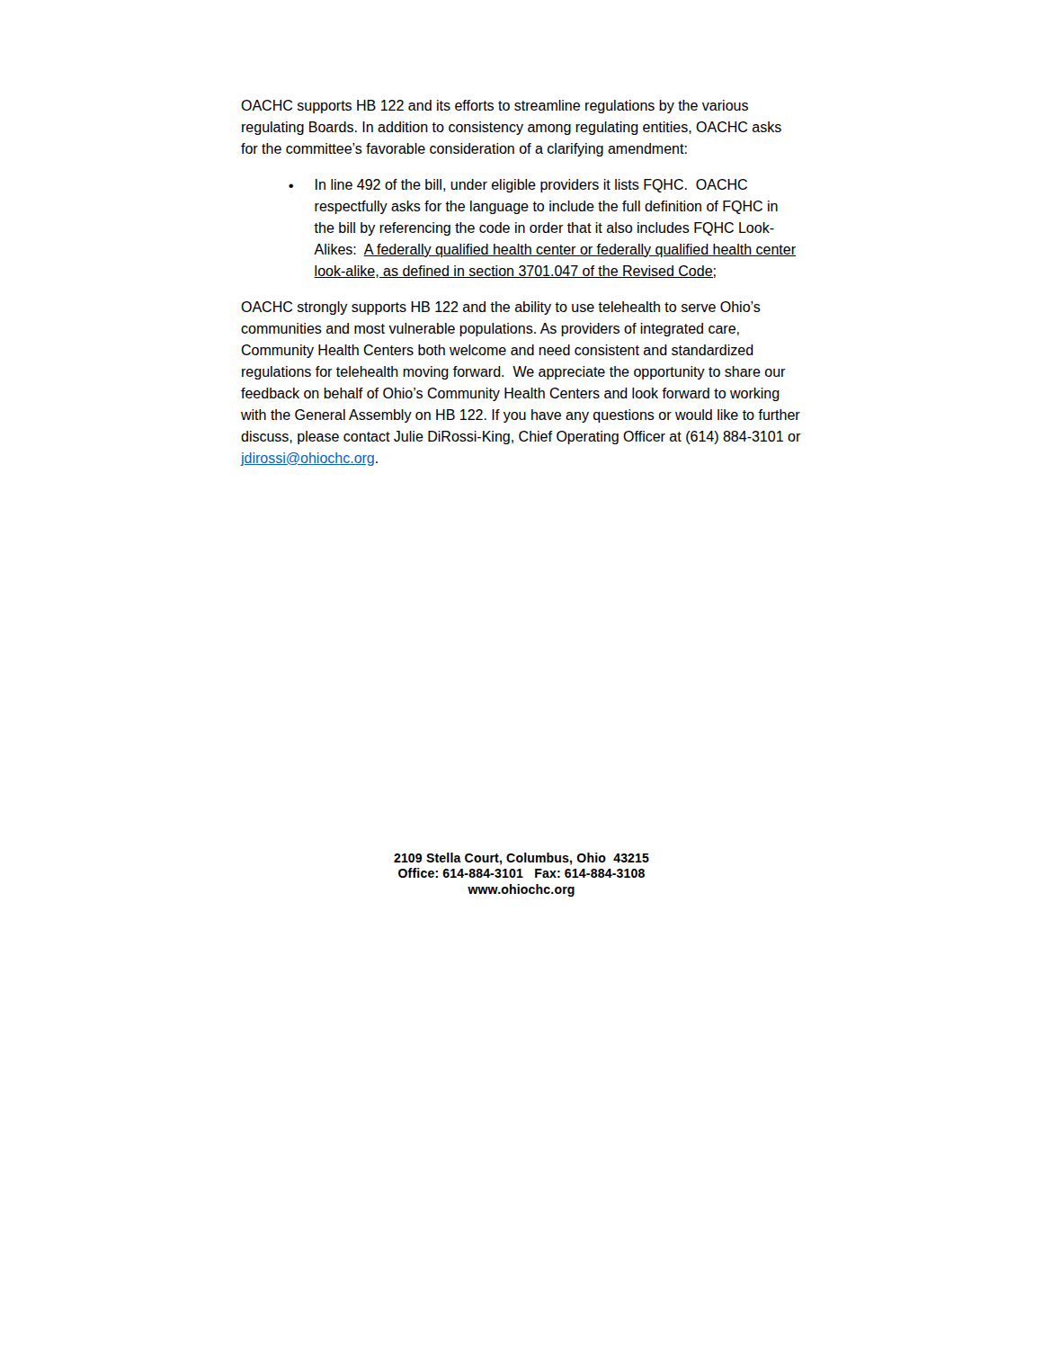OACHC supports HB 122 and its efforts to streamline regulations by the various regulating Boards. In addition to consistency among regulating entities, OACHC asks for the committee’s favorable consideration of a clarifying amendment:
In line 492 of the bill, under eligible providers it lists FQHC. OACHC respectfully asks for the language to include the full definition of FQHC in the bill by referencing the code in order that it also includes FQHC Look-Alikes: A federally qualified health center or federally qualified health center look-alike, as defined in section 3701.047 of the Revised Code;
OACHC strongly supports HB 122 and the ability to use telehealth to serve Ohio’s communities and most vulnerable populations. As providers of integrated care, Community Health Centers both welcome and need consistent and standardized regulations for telehealth moving forward. We appreciate the opportunity to share our feedback on behalf of Ohio’s Community Health Centers and look forward to working with the General Assembly on HB 122. If you have any questions or would like to further discuss, please contact Julie DiRossi-King, Chief Operating Officer at (614) 884-3101 or jdirossi@ohiochc.org.
2109 Stella Court, Columbus, Ohio 43215 Office: 614-884-3101 Fax: 614-884-3108 www.ohiochc.org